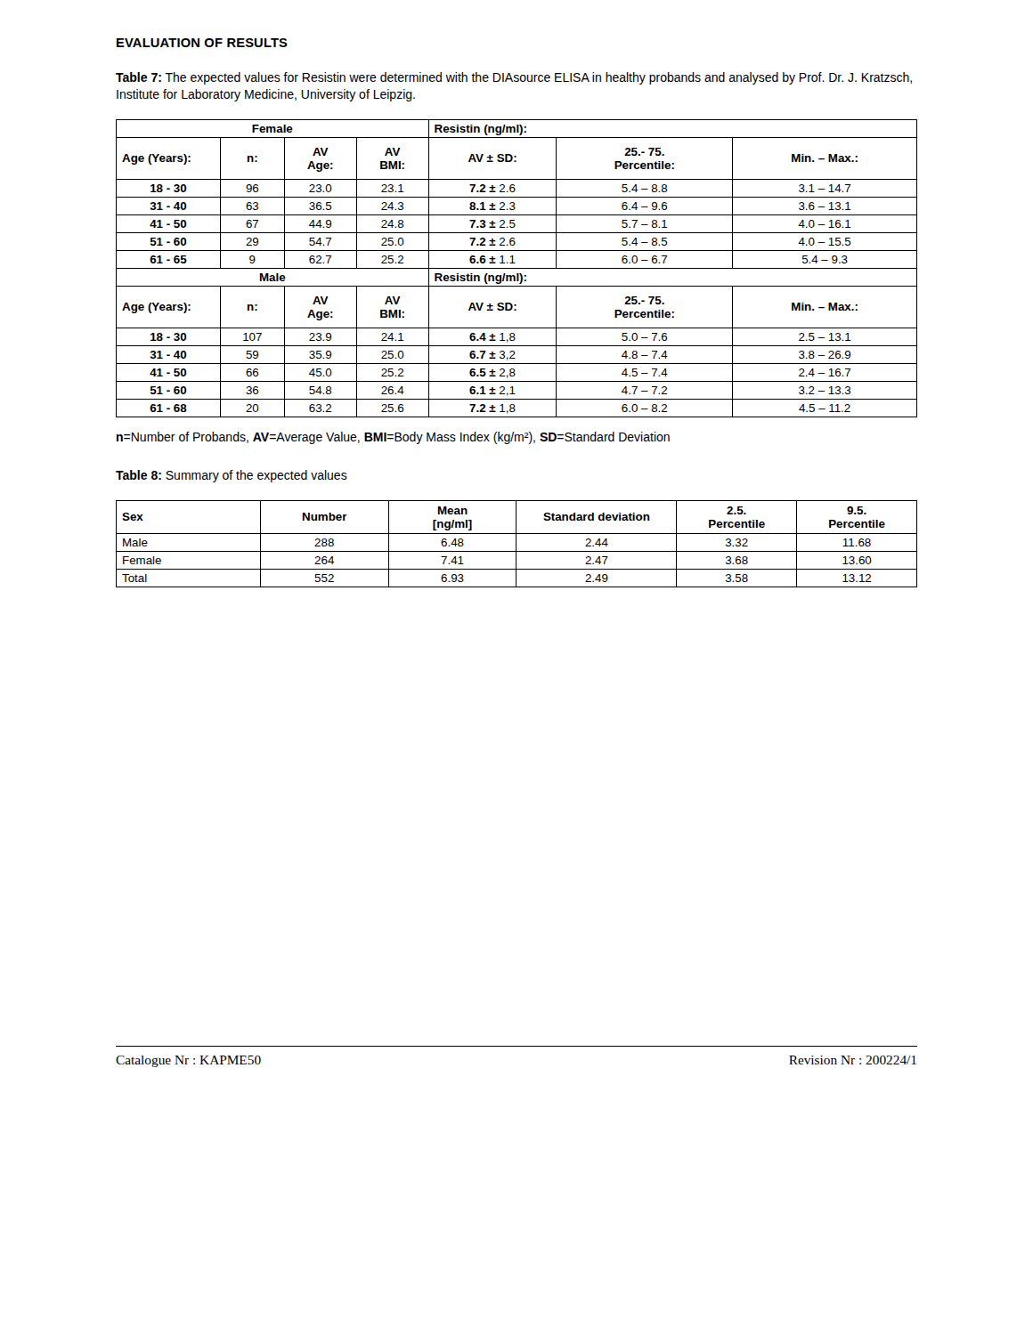EVALUATION OF RESULTS
Table 7: The expected values for Resistin were determined with the DIAsource ELISA in healthy probands and analysed by Prof. Dr. J. Kratzsch, Institute for Laboratory Medicine, University of Leipzig.
| Female | Resistin (ng/ml): |
| Age (Years): | n: | AV Age: | AV BMI: | AV ± SD: | 25.- 75. Percentile: | Min. – Max.: |
| 18 - 30 | 96 | 23.0 | 23.1 | 7.2 ± 2.6 | 5.4 – 8.8 | 3.1 – 14.7 |
| 31 - 40 | 63 | 36.5 | 24.3 | 8.1 ± 2.3 | 6.4 – 9.6 | 3.6 – 13.1 |
| 41 - 50 | 67 | 44.9 | 24.8 | 7.3 ± 2.5 | 5.7 – 8.1 | 4.0 – 16.1 |
| 51 - 60 | 29 | 54.7 | 25.0 | 7.2 ± 2.6 | 5.4 – 8.5 | 4.0 – 15.5 |
| 61 - 65 | 9 | 62.7 | 25.2 | 6.6 ± 1.1 | 6.0 – 6.7 | 5.4 – 9.3 |
| Male | Resistin (ng/ml): |
| Age (Years): | n: | AV Age: | AV BMI: | AV ± SD: | 25.- 75. Percentile: | Min. – Max.: |
| 18 - 30 | 107 | 23.9 | 24.1 | 6.4 ± 1,8 | 5.0 – 7.6 | 2.5 – 13.1 |
| 31 - 40 | 59 | 35.9 | 25.0 | 6.7 ± 3,2 | 4.8 – 7.4 | 3.8 – 26.9 |
| 41 - 50 | 66 | 45.0 | 25.2 | 6.5 ± 2,8 | 4.5 – 7.4 | 2.4 – 16.7 |
| 51 - 60 | 36 | 54.8 | 26.4 | 6.1 ± 2,1 | 4.7 – 7.2 | 3.2 – 13.3 |
| 61 - 68 | 20 | 63.2 | 25.6 | 7.2 ± 1,8 | 6.0 – 8.2 | 4.5 – 11.2 |
n=Number of Probands, AV=Average Value, BMI=Body Mass Index (kg/m²), SD=Standard Deviation
Table 8: Summary of the expected values
| Sex | Number | Mean [ng/ml] | Standard deviation | 2.5. Percentile | 9.5. Percentile |
| --- | --- | --- | --- | --- | --- |
| Male | 288 | 6.48 | 2.44 | 3.32 | 11.68 |
| Female | 264 | 7.41 | 2.47 | 3.68 | 13.60 |
| Total | 552 | 6.93 | 2.49 | 3.58 | 13.12 |
Catalogue Nr : KAPME50 Revision Nr : 200224/1